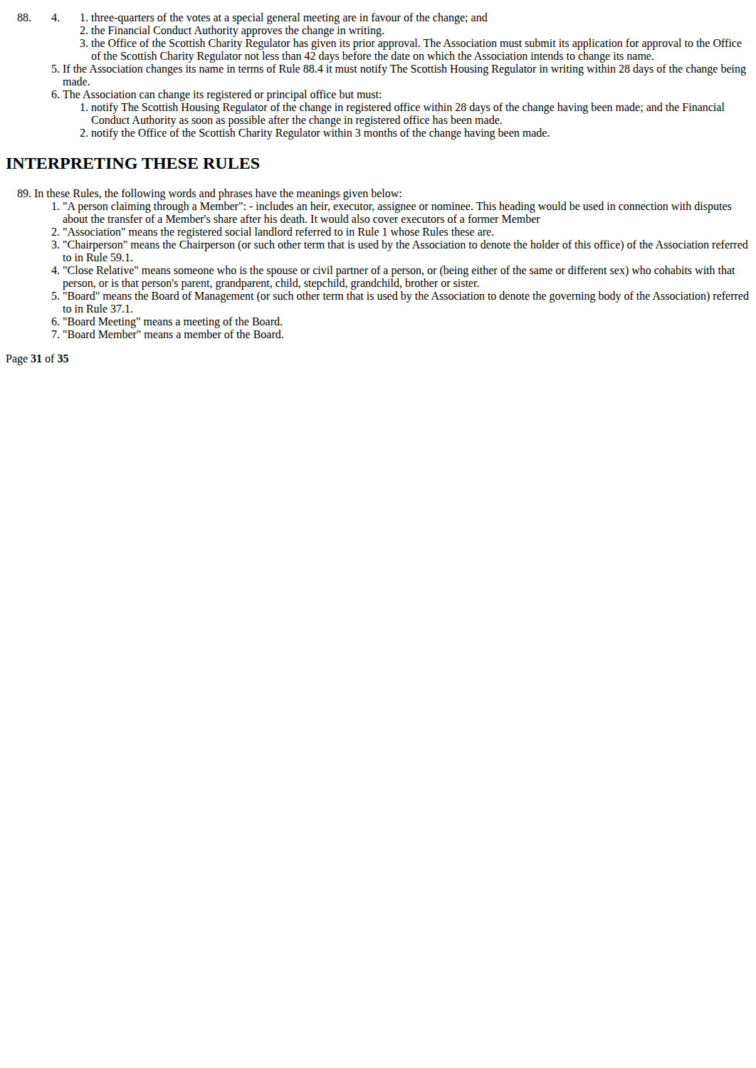three-quarters of the votes at a special general meeting are in favour of the change; and
the Financial Conduct Authority approves the change in writing.
the Office of the Scottish Charity Regulator has given its prior approval. The Association must submit its application for approval to the Office of the Scottish Charity Regulator not less than 42 days before the date on which the Association intends to change its name.
If the Association changes its name in terms of Rule 88.4 it must notify The Scottish Housing Regulator in writing within 28 days of the change being made.
The Association can change its registered or principal office but must:
notify The Scottish Housing Regulator of the change in registered office within 28 days of the change having been made; and the Financial Conduct Authority as soon as possible after the change in registered office has been made.
notify the Office of the Scottish Charity Regulator within 3 months of the change having been made.
INTERPRETING THESE RULES
In these Rules, the following words and phrases have the meanings given below:
"A person claiming through a Member": - includes an heir, executor, assignee or nominee. This heading would be used in connection with disputes about the transfer of a Member's share after his death. It would also cover executors of a former Member
"Association" means the registered social landlord referred to in Rule 1 whose Rules these are.
"Chairperson" means the Chairperson (or such other term that is used by the Association to denote the holder of this office) of the Association referred to in Rule 59.1.
"Close Relative" means someone who is the spouse or civil partner of a person, or (being either of the same or different sex) who cohabits with that person, or is that person's parent, grandparent, child, stepchild, grandchild, brother or sister.
"Board" means the Board of Management (or such other term that is used by the Association to denote the governing body of the Association) referred to in Rule 37.1.
"Board Meeting" means a meeting of the Board.
"Board Member" means a member of the Board.
Page 31 of 35